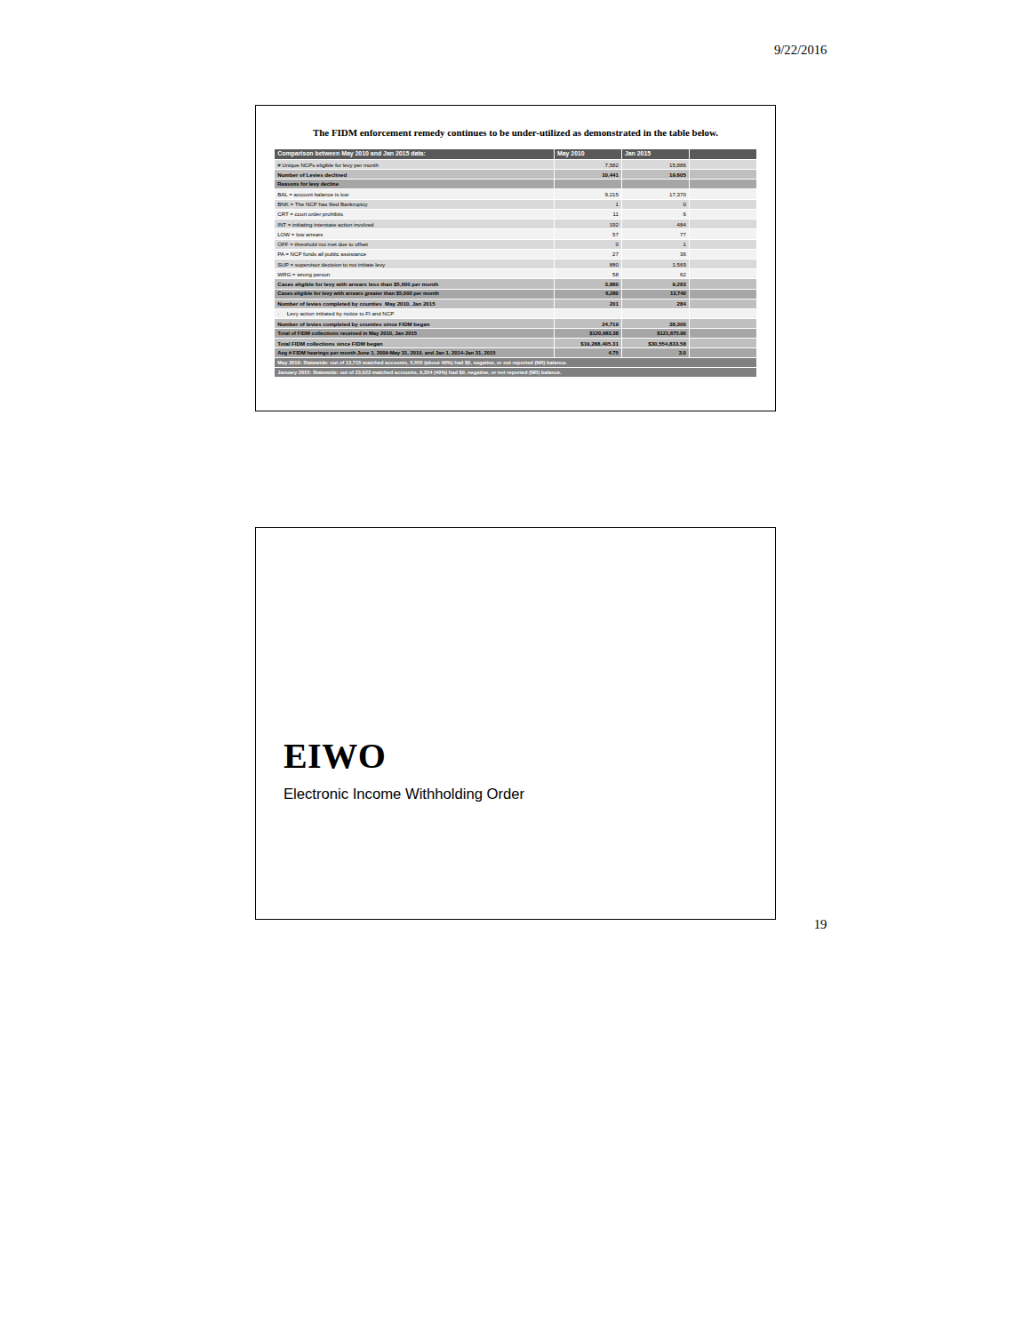9/22/2016
The FIDM enforcement remedy continues to be under-utilized as demonstrated in the table below.
| Comparison between May 2010 and Jan 2015 data: | May 2010 | Jan 2015 | |
| # Unique NCPs eligible for levy per month | 7,582 | 15,886 | |
| Number of Levies declined | 10,441 | 19,605 | |
| Reasons for levy decline | | | |
| BAL = account balance is low | 9,215 | 17,370 | |
| BNK = The NCP has filed Bankruptcy | 1 | 0 | |
| CRT = court order prohibits | 11 | 6 | |
| INT = initiating interstate action involved | 192 | 484 | |
| LOW = low arrears | 57 | 77 | |
| OFF = threshold not met due to offset | 0 | 1 | |
| PA = NCP funds all public assistance | 27 | 36 | |
| SUP = supervisor decision to not initiate levy | 880 | 1,569 | |
| WRG = wrong person | 58 | 62 | |
| Cases eligible for levy with arrears less than $5,000 per month | 3,880 | 9,283 | |
| Cases eligible for levy with arrears greater than $5,000 per month | 6,280 | 13,740 | |
| Number of levies completed by counties May 2010, Jan 2015 | 201 | 284 | |
| · Levy action initiated by notice to FI and NCP | | | |
| Number of levies completed by counties since FIDM began | 24,719 | 38,300 | |
| Total of FIDM collections received in May 2010, Jan 2015 | $120,983.38 | $121,675.90 | |
| Total FIDM collections since FIDM began | $19,288,405.31 | $30,554,833.58 | |
| Avg # FIDM hearings per month June 1, 2009-May 31, 2010, and Jan 1, 2014-Jan 31, 2015 | 4.75 | 3.0 | |
| May 2010: Statewide: out of 13,715 matched accounts, 5,555 (about 40%) had $0, negative, or not reported (NR) balance. |
| January 2015: Statewide: out of 23,023 matched accounts, 9,354 (40%) had $0, negative, or not reported (NR) balance. |
EIWO
Electronic Income Withholding Order
19